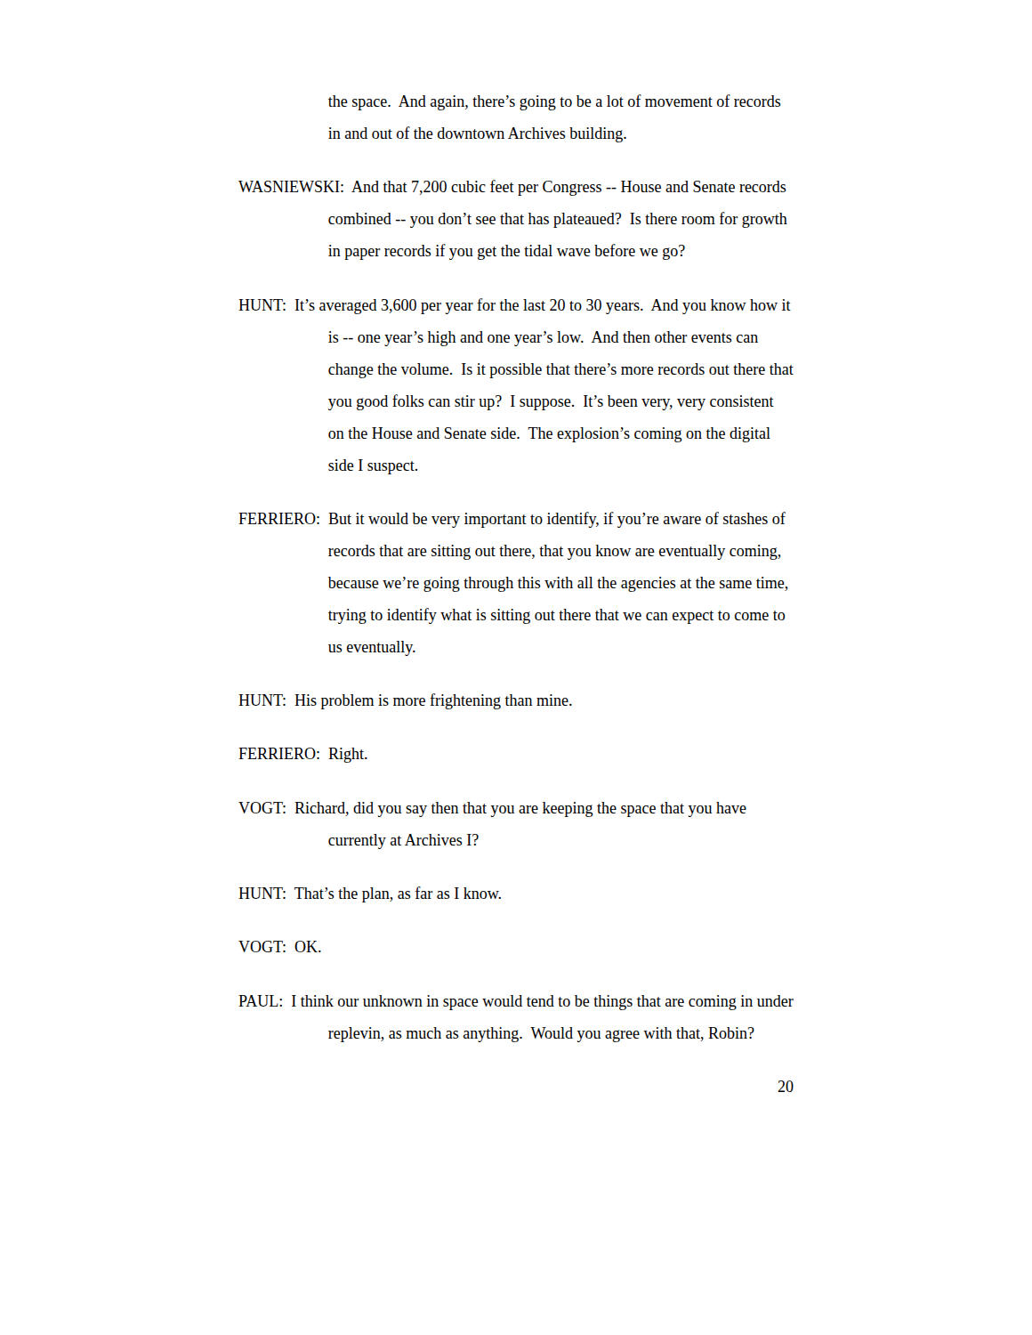the space. And again, there’s going to be a lot of movement of records in and out of the downtown Archives building.
WASNIEWSKI: And that 7,200 cubic feet per Congress -- House and Senate records combined -- you don’t see that has plateaued? Is there room for growth in paper records if you get the tidal wave before we go?
HUNT: It’s averaged 3,600 per year for the last 20 to 30 years. And you know how it is -- one year’s high and one year’s low. And then other events can change the volume. Is it possible that there’s more records out there that you good folks can stir up? I suppose. It’s been very, very consistent on the House and Senate side. The explosion’s coming on the digital side I suspect.
FERRIERO: But it would be very important to identify, if you’re aware of stashes of records that are sitting out there, that you know are eventually coming, because we’re going through this with all the agencies at the same time, trying to identify what is sitting out there that we can expect to come to us eventually.
HUNT: His problem is more frightening than mine.
FERRIERO: Right.
VOGT: Richard, did you say then that you are keeping the space that you have currently at Archives I?
HUNT: That’s the plan, as far as I know.
VOGT: OK.
PAUL: I think our unknown in space would tend to be things that are coming in under replevin, as much as anything. Would you agree with that, Robin?
20